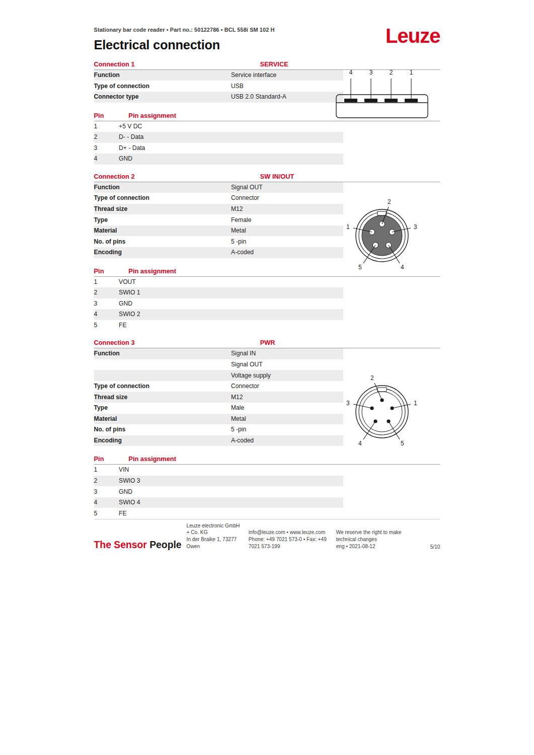Stationary bar code reader • Part no.: 50122786 • BCL 558i SM 102 H
Electrical connection
Leuze
Connection 1
SERVICE
| Function | Service interface |
| Type of connection | USB |
| Connector type | USB 2.0 Standard-A |
Pin
Pin assignment
| 1 | +5 V DC |
| 2 | D- - Data |
| 3 | D+ - Data |
| 4 | GND |
4 3 2 1
Connection 2
SW IN/OUT
| Function | Signal OUT |
| Type of connection | Connector |
| Thread size | M12 |
| Type | Female |
| Material | Metal |
| No. of pins | 5 -pin |
| Encoding | A-coded |
Pin
Pin assignment
| 1 | VOUT |
| 2 | SWIO 1 |
| 3 | GND |
| 4 | SWIO 2 |
| 5 | FE |
1 2 3 4 5
Connection 3
PWR
| Function | Signal IN |
| | Signal OUT |
| | Voltage supply |
| Type of connection | Connector |
| Thread size | M12 |
| Type | Male |
| Material | Metal |
| No. of pins | 5 -pin |
| Encoding | A-coded |
Pin
Pin assignment
| 1 | VIN |
| 2 | SWIO 3 |
| 3 | GND |
| 4 | SWIO 4 |
| 5 | FE |
1 2 3 4 5
The Sensor People
Leuze electronic GmbH + Co. KG
In der Braike 1, 73277 Owen
info@leuze.com • www.leuze.com
Phone: +49 7021 573-0 • Fax: +49 7021 573-199
We reserve the right to make technical changes
eng • 2021-08-12
5/10